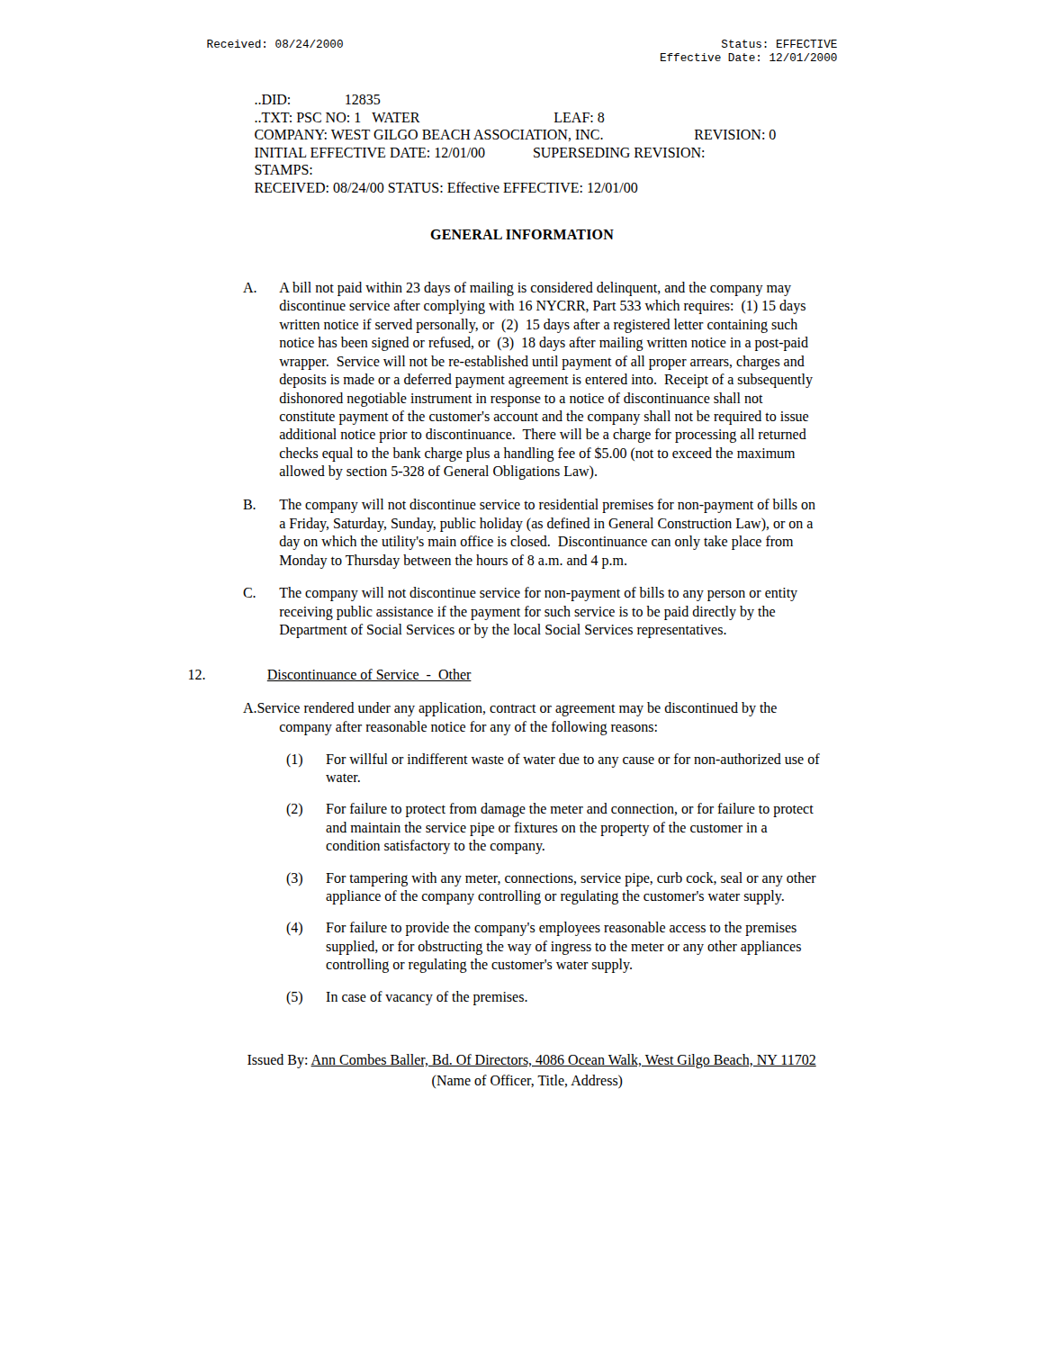Received: 08/24/2000
Status: EFFECTIVE
Effective Date: 12/01/2000
..DID: 12835
..TXT: PSC NO: 1 WATER LEAF: 8
COMPANY: WEST GILGO BEACH ASSOCIATION, INC. REVISION: 0
INITIAL EFFECTIVE DATE: 12/01/00 SUPERSEDING REVISION:
STAMPS:
RECEIVED: 08/24/00 STATUS: Effective EFFECTIVE: 12/01/00
GENERAL INFORMATION
A. A bill not paid within 23 days of mailing is considered delinquent, and the company may discontinue service after complying with 16 NYCRR, Part 533 which requires: (1) 15 days written notice if served personally, or (2) 15 days after a registered letter containing such notice has been signed or refused, or (3) 18 days after mailing written notice in a post-paid wrapper. Service will not be re-established until payment of all proper arrears, charges and deposits is made or a deferred payment agreement is entered into. Receipt of a subsequently dishonored negotiable instrument in response to a notice of discontinuance shall not constitute payment of the customer's account and the company shall not be required to issue additional notice prior to discontinuance. There will be a charge for processing all returned checks equal to the bank charge plus a handling fee of $5.00 (not to exceed the maximum allowed by section 5-328 of General Obligations Law).
B. The company will not discontinue service to residential premises for non-payment of bills on a Friday, Saturday, Sunday, public holiday (as defined in General Construction Law), or on a day on which the utility's main office is closed. Discontinuance can only take place from Monday to Thursday between the hours of 8 a.m. and 4 p.m.
C. The company will not discontinue service for non-payment of bills to any person or entity receiving public assistance if the payment for such service is to be paid directly by the Department of Social Services or by the local Social Services representatives.
12. Discontinuance of Service - Other
A. Service rendered under any application, contract or agreement may be discontinued by the company after reasonable notice for any of the following reasons:
(1) For willful or indifferent waste of water due to any cause or for non-authorized use of water.
(2) For failure to protect from damage the meter and connection, or for failure to protect and maintain the service pipe or fixtures on the property of the customer in a condition satisfactory to the company.
(3) For tampering with any meter, connections, service pipe, curb cock, seal or any other appliance of the company controlling or regulating the customer's water supply.
(4) For failure to provide the company's employees reasonable access to the premises supplied, or for obstructing the way of ingress to the meter or any other appliances controlling or regulating the customer's water supply.
(5) In case of vacancy of the premises.
Issued By: Ann Combes Baller, Bd. Of Directors, 4086 Ocean Walk, West Gilgo Beach, NY 11702
(Name of Officer, Title, Address)